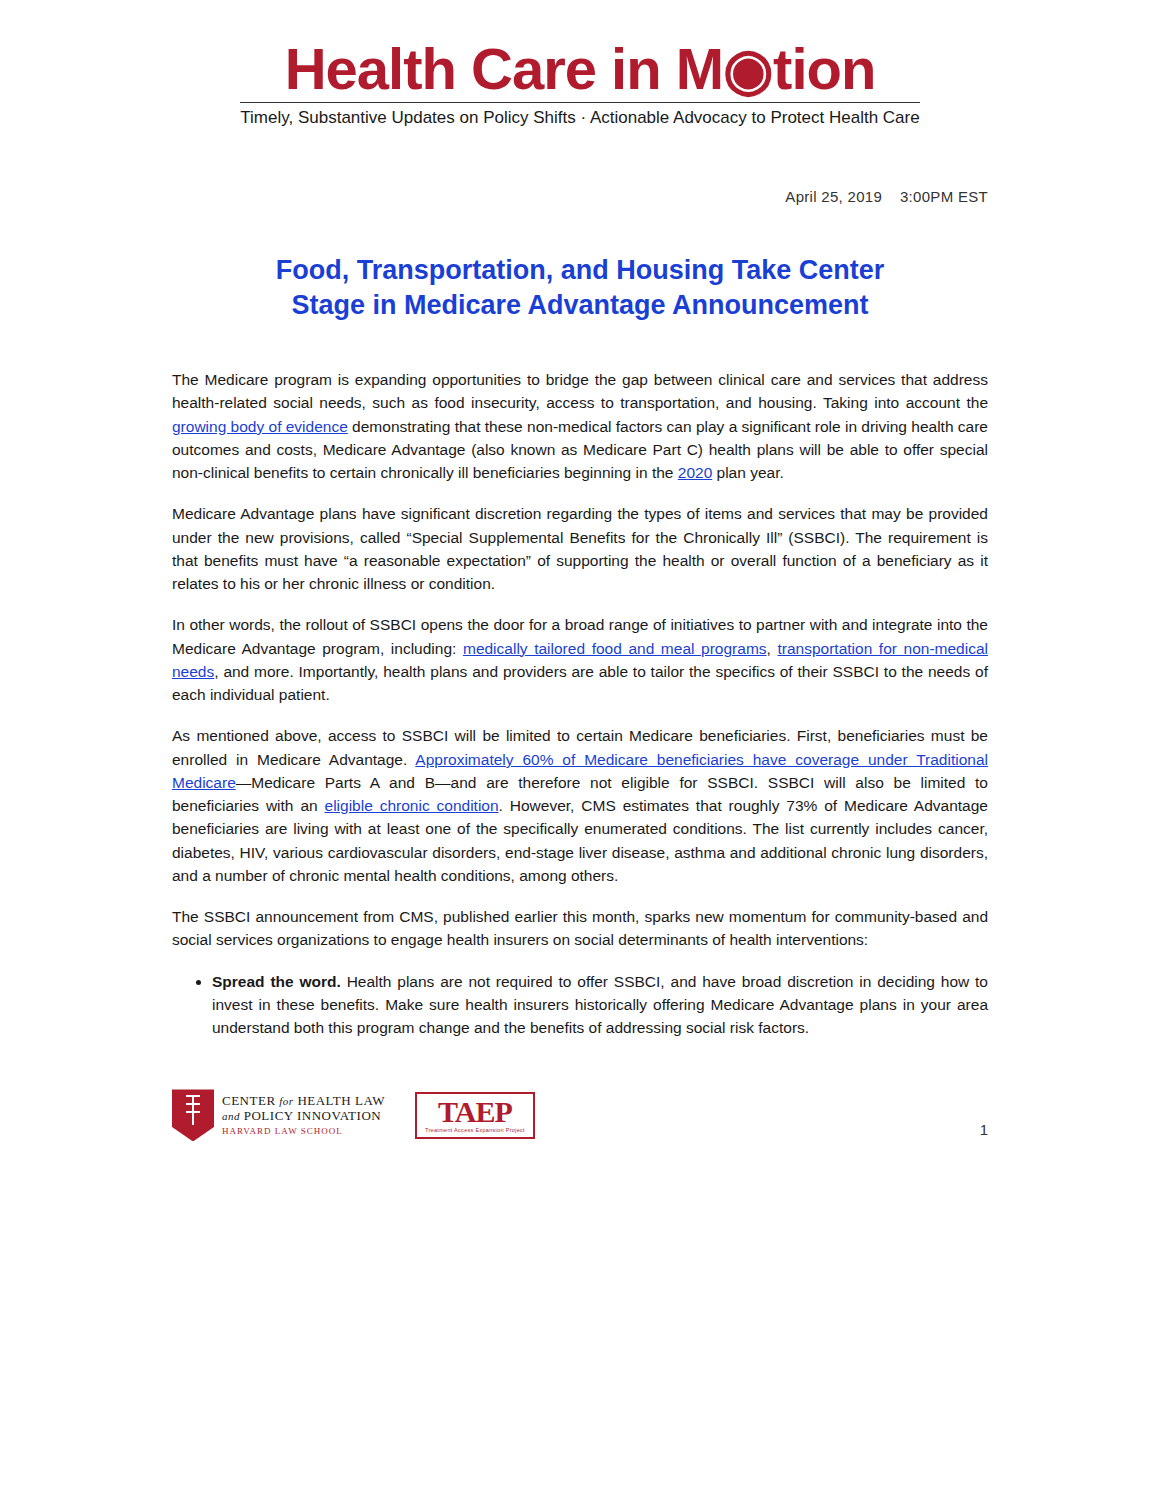Health Care in M◉tion
Timely, Substantive Updates on Policy Shifts · Actionable Advocacy to Protect Health Care
April 25, 2019 3:00PM EST
Food, Transportation, and Housing Take Center
Stage in Medicare Advantage Announcement
The Medicare program is expanding opportunities to bridge the gap between clinical care and services that address health-related social needs, such as food insecurity, access to transportation, and housing. Taking into account the growing body of evidence demonstrating that these non-medical factors can play a significant role in driving health care outcomes and costs, Medicare Advantage (also known as Medicare Part C) health plans will be able to offer special non-clinical benefits to certain chronically ill beneficiaries beginning in the 2020 plan year.
Medicare Advantage plans have significant discretion regarding the types of items and services that may be provided under the new provisions, called “Special Supplemental Benefits for the Chronically Ill” (SSBCI). The requirement is that benefits must have “a reasonable expectation” of supporting the health or overall function of a beneficiary as it relates to his or her chronic illness or condition.
In other words, the rollout of SSBCI opens the door for a broad range of initiatives to partner with and integrate into the Medicare Advantage program, including: medically tailored food and meal programs, transportation for non-medical needs, and more. Importantly, health plans and providers are able to tailor the specifics of their SSBCI to the needs of each individual patient.
As mentioned above, access to SSBCI will be limited to certain Medicare beneficiaries. First, beneficiaries must be enrolled in Medicare Advantage. Approximately 60% of Medicare beneficiaries have coverage under Traditional Medicare—Medicare Parts A and B—and are therefore not eligible for SSBCI. SSBCI will also be limited to beneficiaries with an eligible chronic condition. However, CMS estimates that roughly 73% of Medicare Advantage beneficiaries are living with at least one of the specifically enumerated conditions. The list currently includes cancer, diabetes, HIV, various cardiovascular disorders, end-stage liver disease, asthma and additional chronic lung disorders, and a number of chronic mental health conditions, among others.
The SSBCI announcement from CMS, published earlier this month, sparks new momentum for community-based and social services organizations to engage health insurers on social determinants of health interventions:
Spread the word. Health plans are not required to offer SSBCI, and have broad discretion in deciding how to invest in these benefits. Make sure health insurers historically offering Medicare Advantage plans in your area understand both this program change and the benefits of addressing social risk factors.
CENTER for HEALTH LAW
and POLICY INNOVATION
HARVARD LAW SCHOOL
TAEP
Treatment Access Expansion Project
1